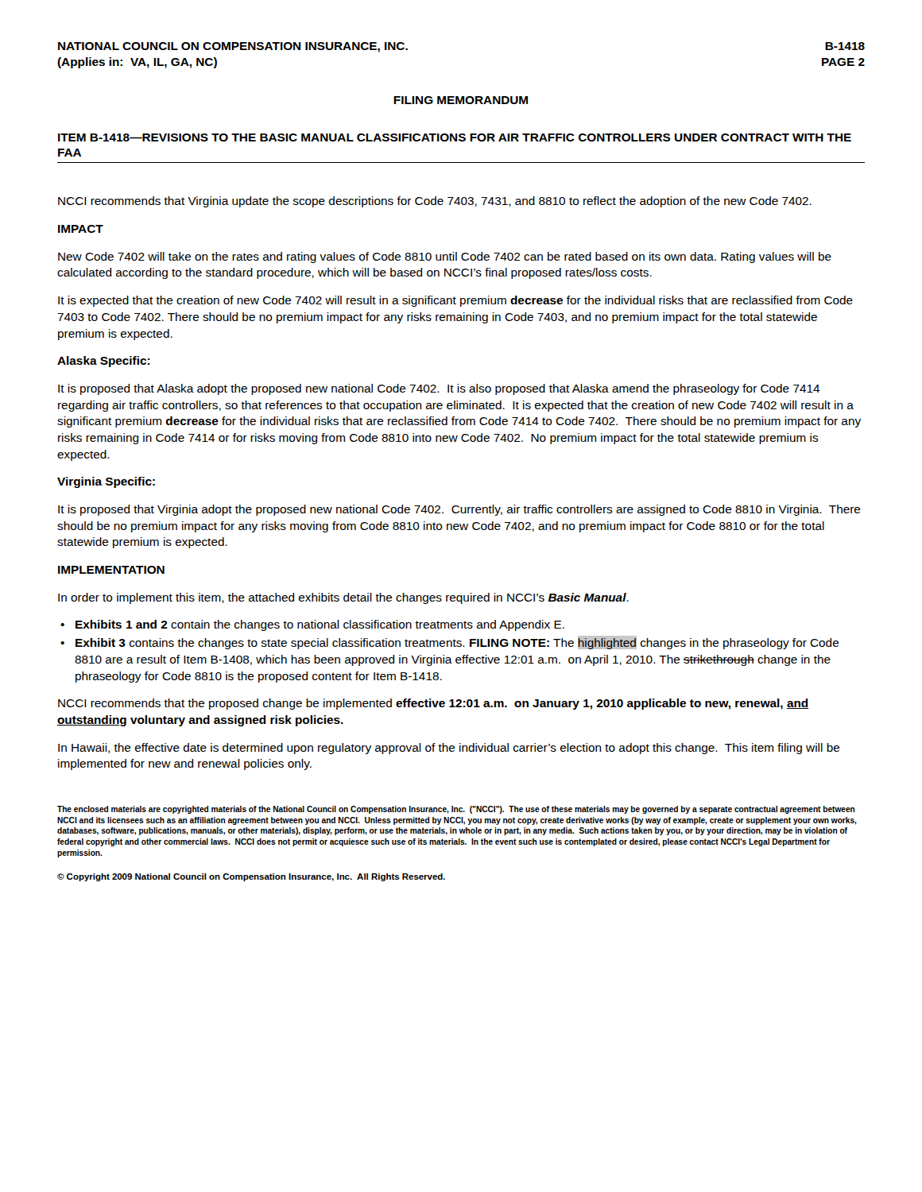NATIONAL COUNCIL ON COMPENSATION INSURANCE, INC.
(Applies in: VA, IL, GA, NC)
B-1418
PAGE 2
FILING MEMORANDUM
ITEM B-1418—REVISIONS TO THE BASIC MANUAL CLASSIFICATIONS FOR AIR TRAFFIC CONTROLLERS UNDER CONTRACT WITH THE FAA
NCCI recommends that Virginia update the scope descriptions for Code 7403, 7431, and 8810 to reflect the adoption of the new Code 7402.
IMPACT
New Code 7402 will take on the rates and rating values of Code 8810 until Code 7402 can be rated based on its own data. Rating values will be calculated according to the standard procedure, which will be based on NCCI’s final proposed rates/loss costs.
It is expected that the creation of new Code 7402 will result in a significant premium decrease for the individual risks that are reclassified from Code 7403 to Code 7402. There should be no premium impact for any risks remaining in Code 7403, and no premium impact for the total statewide premium is expected.
Alaska Specific:
It is proposed that Alaska adopt the proposed new national Code 7402. It is also proposed that Alaska amend the phraseology for Code 7414 regarding air traffic controllers, so that references to that occupation are eliminated. It is expected that the creation of new Code 7402 will result in a significant premium decrease for the individual risks that are reclassified from Code 7414 to Code 7402. There should be no premium impact for any risks remaining in Code 7414 or for risks moving from Code 8810 into new Code 7402. No premium impact for the total statewide premium is expected.
Virginia Specific:
It is proposed that Virginia adopt the proposed new national Code 7402. Currently, air traffic controllers are assigned to Code 8810 in Virginia. There should be no premium impact for any risks moving from Code 8810 into new Code 7402, and no premium impact for Code 8810 or for the total statewide premium is expected.
IMPLEMENTATION
In order to implement this item, the attached exhibits detail the changes required in NCCI’s Basic Manual.
Exhibits 1 and 2 contain the changes to national classification treatments and Appendix E.
Exhibit 3 contains the changes to state special classification treatments. FILING NOTE: The highlighted changes in the phraseology for Code 8810 are a result of Item B-1408, which has been approved in Virginia effective 12:01 a.m. on April 1, 2010. The strikethrough change in the phraseology for Code 8810 is the proposed content for Item B-1418.
NCCI recommends that the proposed change be implemented effective 12:01 a.m. on January 1, 2010 applicable to new, renewal, and outstanding voluntary and assigned risk policies.
In Hawaii, the effective date is determined upon regulatory approval of the individual carrier’s election to adopt this change. This item filing will be implemented for new and renewal policies only.
The enclosed materials are copyrighted materials of the National Council on Compensation Insurance, Inc. ("NCCI"). The use of these materials may be governed by a separate contractual agreement between NCCI and its licensees such as an affiliation agreement between you and NCCI. Unless permitted by NCCI, you may not copy, create derivative works (by way of example, create or supplement your own works, databases, software, publications, manuals, or other materials), display, perform, or use the materials, in whole or in part, in any media. Such actions taken by you, or by your direction, may be in violation of federal copyright and other commercial laws. NCCI does not permit or acquiesce such use of its materials. In the event such use is contemplated or desired, please contact NCCI's Legal Department for permission.
© Copyright 2009 National Council on Compensation Insurance, Inc. All Rights Reserved.